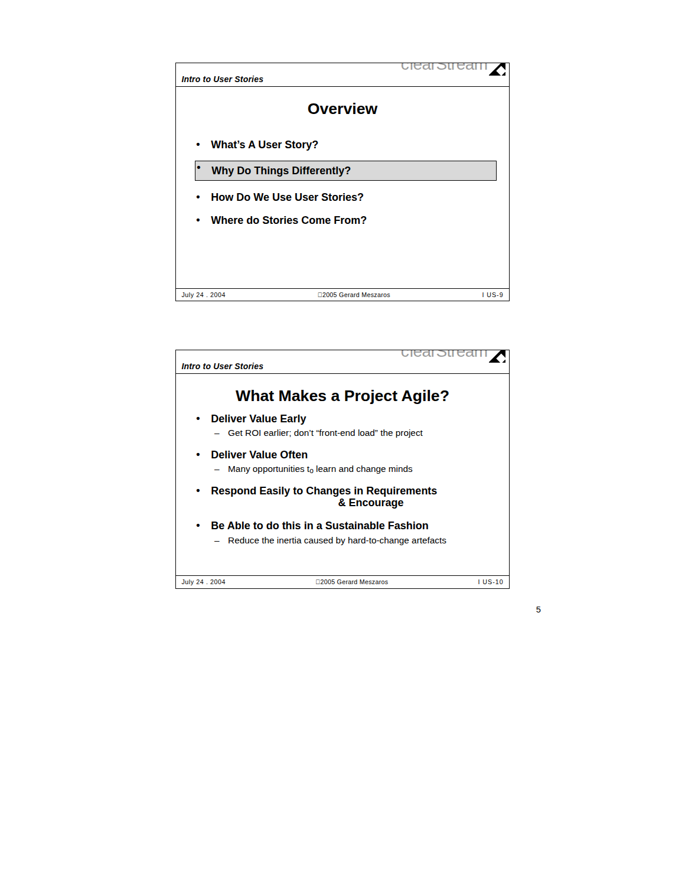Intro to User Stories
clearStream
Overview
What’s A User Story?
Why Do Things Differently?
How Do We Use User Stories?
Where do Stories Come From?
July 24 . 2004 2005 Gerard Meszaros I US-9
Intro to User Stories
clearStream
What Makes a Project Agile?
Deliver Value Early
Get ROI earlier; don’t “front-end load” the project
Deliver Value Often
Many opportunities to learn and change minds
Respond Easily to Changes in Requirements & Encourage
Be Able to do this in a Sustainable Fashion
Reduce the inertia caused by hard-to-change artefacts
July 24 . 2004 2005 Gerard Meszaros I US-10
5